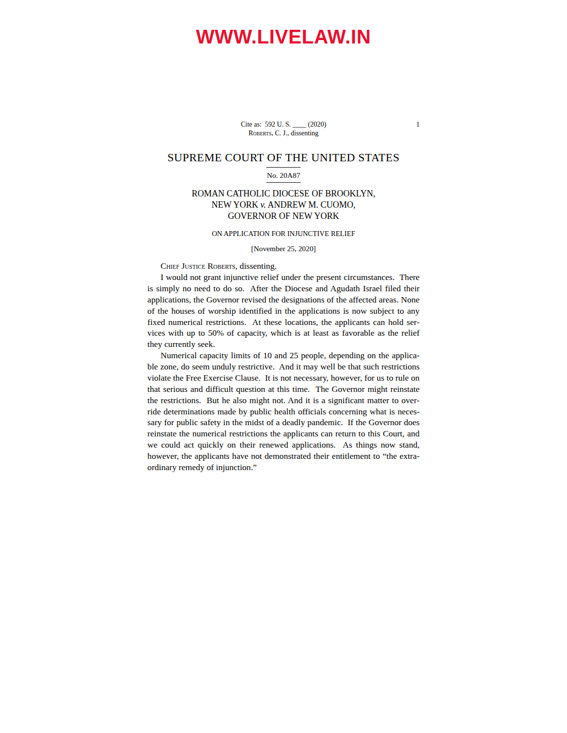WWW.LIVELAW.IN
Cite as: 592 U. S. ____ (2020) 1
Roberts, C. J., dissenting
SUPREME COURT OF THE UNITED STATES
No. 20A87
ROMAN CATHOLIC DIOCESE OF BROOKLYN,
NEW YORK v. ANDREW M. CUOMO,
GOVERNOR OF NEW YORK
ON APPLICATION FOR INJUNCTIVE RELIEF
[November 25, 2020]
Chief Justice Roberts, dissenting.
I would not grant injunctive relief under the present circumstances. There is simply no need to do so. After the Diocese and Agudath Israel filed their applications, the Governor revised the designations of the affected areas. None of the houses of worship identified in the applications is now subject to any fixed numerical restrictions. At these locations, the applicants can hold services with up to 50% of capacity, which is at least as favorable as the relief they currently seek.
Numerical capacity limits of 10 and 25 people, depending on the applicable zone, do seem unduly restrictive. And it may well be that such restrictions violate the Free Exercise Clause. It is not necessary, however, for us to rule on that serious and difficult question at this time. The Governor might reinstate the restrictions. But he also might not. And it is a significant matter to override determinations made by public health officials concerning what is necessary for public safety in the midst of a deadly pandemic. If the Governor does reinstate the numerical restrictions the applicants can return to this Court, and we could act quickly on their renewed applications. As things now stand, however, the applicants have not demonstrated their entitlement to “the extraordinary remedy of injunction.”